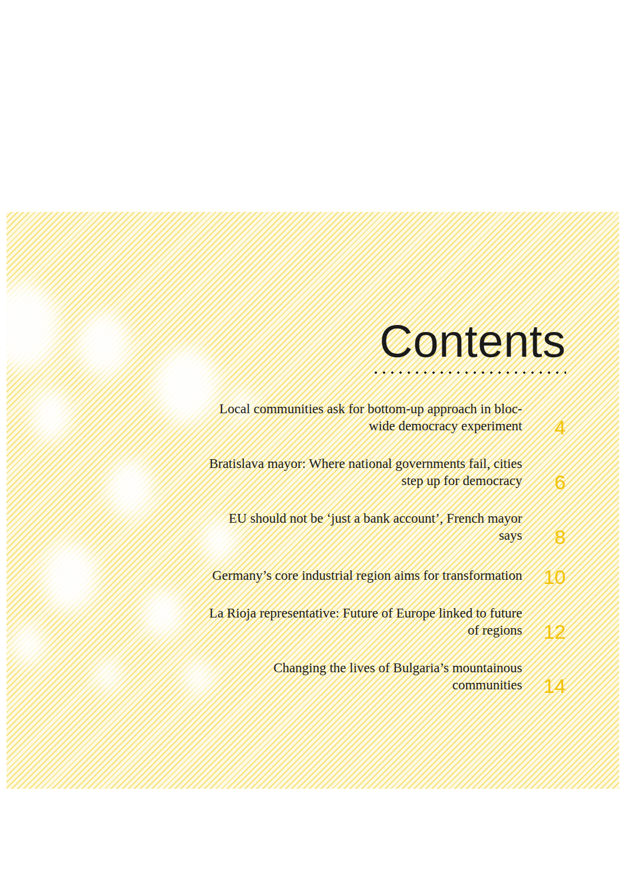Contents
Local communities ask for bottom-up approach in bloc-wide democracy experiment
4
Bratislava mayor: Where national governments fail, cities step up for democracy
6
EU should not be ‘just a bank account’, French mayor says
8
Germany’s core industrial region aims for transformation
10
La Rioja representative: Future of Europe linked to future of regions
12
Changing the lives of Bulgaria’s mountainous communities
14